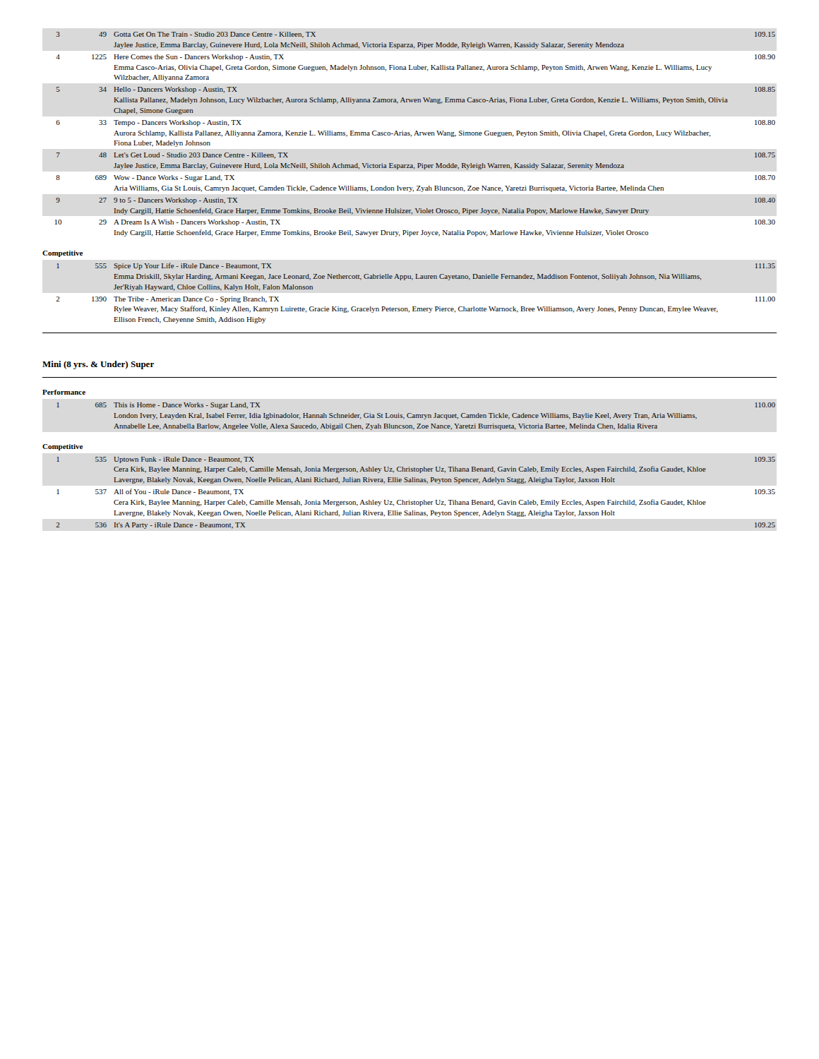| 3 | 49 | Gotta Get On The Train - Studio 203 Dance Centre - Killeen, TX Jaylee Justice, Emma Barclay, Guinevere Hurd, Lola McNeill, Shiloh Achmad, Victoria Esparza, Piper Modde, Ryleigh Warren, Kassidy Salazar, Serenity Mendoza | 109.15 |
| 4 | 1225 | Here Comes the Sun - Dancers Workshop - Austin, TX Emma Casco-Arias, Olivia Chapel, Greta Gordon, Simone Gueguen, Madelyn Johnson, Fiona Luber, Kallista Pallanez, Aurora Schlamp, Peyton Smith, Arwen Wang, Kenzie L. Williams, Lucy Wilzbacher, Alliyanna Zamora | 108.90 |
| 5 | 34 | Hello - Dancers Workshop - Austin, TX Kallista Pallanez, Madelyn Johnson, Lucy Wilzbacher, Aurora Schlamp, Alliyanna Zamora, Arwen Wang, Emma Casco-Arias, Fiona Luber, Greta Gordon, Kenzie L. Williams, Peyton Smith, Olivia Chapel, Simone Gueguen | 108.85 |
| 6 | 33 | Tempo - Dancers Workshop - Austin, TX Aurora Schlamp, Kallista Pallanez, Alliyanna Zamora, Kenzie L. Williams, Emma Casco-Arias, Arwen Wang, Simone Gueguen, Peyton Smith, Olivia Chapel, Greta Gordon, Lucy Wilzbacher, Fiona Luber, Madelyn Johnson | 108.80 |
| 7 | 48 | Let's Get Loud - Studio 203 Dance Centre - Killeen, TX Jaylee Justice, Emma Barclay, Guinevere Hurd, Lola McNeill, Shiloh Achmad, Victoria Esparza, Piper Modde, Ryleigh Warren, Kassidy Salazar, Serenity Mendoza | 108.75 |
| 8 | 689 | Wow - Dance Works - Sugar Land, TX Aria Williams, Gia St Louis, Camryn Jacquet, Camden Tickle, Cadence Williams, London Ivery, Zyah Bluncson, Zoe Nance, Yaretzi Burrisqueta, Victoria Bartee, Melinda Chen | 108.70 |
| 9 | 27 | 9 to 5 - Dancers Workshop - Austin, TX Indy Cargill, Hattie Schoenfeld, Grace Harper, Emme Tomkins, Brooke Beil, Vivienne Hulsizer, Violet Orosco, Piper Joyce, Natalia Popov, Marlowe Hawke, Sawyer Drury | 108.40 |
| 10 | 29 | A Dream Is A Wish - Dancers Workshop - Austin, TX Indy Cargill, Hattie Schoenfeld, Grace Harper, Emme Tomkins, Brooke Beil, Sawyer Drury, Piper Joyce, Natalia Popov, Marlowe Hawke, Vivienne Hulsizer, Violet Orosco | 108.30 |
Competitive
| 1 | 555 | Spice Up Your Life - iRule Dance - Beaumont, TX Emma Driskill, Skylar Harding, Armani Keegan, Jace Leonard, Zoe Nethercott, Gabrielle Appu, Lauren Cayetano, Danielle Fernandez, Maddison Fontenot, Soliiyah Johnson, Nia Williams, Jer'Riyah Hayward, Chloe Collins, Kalyn Holt, Falon Malonson | 111.35 |
| 2 | 1390 | The Tribe - American Dance Co - Spring Branch, TX Rylee Weaver, Macy Stafford, Kinley Allen, Kamryn Luirette, Gracie King, Gracelyn Peterson, Emery Pierce, Charlotte Warnock, Bree Williamson, Avery Jones, Penny Duncan, Emylee Weaver, Ellison French, Cheyenne Smith, Addison Higby | 111.00 |
Mini (8 yrs. & Under) Super
Performance
| 1 | 685 | This is Home - Dance Works - Sugar Land, TX London Ivery, Leayden Kral, Isabel Ferrer, Idia Igbinadolor, Hannah Schneider, Gia St Louis, Camryn Jacquet, Camden Tickle, Cadence Williams, Baylie Keel, Avery Tran, Aria Williams, Annabelle Lee, Annabella Barlow, Angelee Volle, Alexa Saucedo, Abigail Chen, Zyah Bluncson, Zoe Nance, Yaretzi Burrisqueta, Victoria Bartee, Melinda Chen, Idalia Rivera | 110.00 |
Competitive
| 1 | 535 | Uptown Funk - iRule Dance - Beaumont, TX Cera Kirk, Baylee Manning, Harper Caleb, Camille Mensah, Jonia Mergerson, Ashley Uz, Christopher Uz, Tihana Benard, Gavin Caleb, Emily Eccles, Aspen Fairchild, Zsofia Gaudet, Khloe Lavergne, Blakely Novak, Keegan Owen, Noelle Pelican, Alani Richard, Julian Rivera, Ellie Salinas, Peyton Spencer, Adelyn Stagg, Aleigha Taylor, Jaxson Holt | 109.35 |
| 1 | 537 | All of You - iRule Dance - Beaumont, TX Cera Kirk, Baylee Manning, Harper Caleb, Camille Mensah, Jonia Mergerson, Ashley Uz, Christopher Uz, Tihana Benard, Gavin Caleb, Emily Eccles, Aspen Fairchild, Zsofia Gaudet, Khloe Lavergne, Blakely Novak, Keegan Owen, Noelle Pelican, Alani Richard, Julian Rivera, Ellie Salinas, Peyton Spencer, Adelyn Stagg, Aleigha Taylor, Jaxson Holt | 109.35 |
| 2 | 536 | It's A Party - iRule Dance - Beaumont, TX | 109.25 |